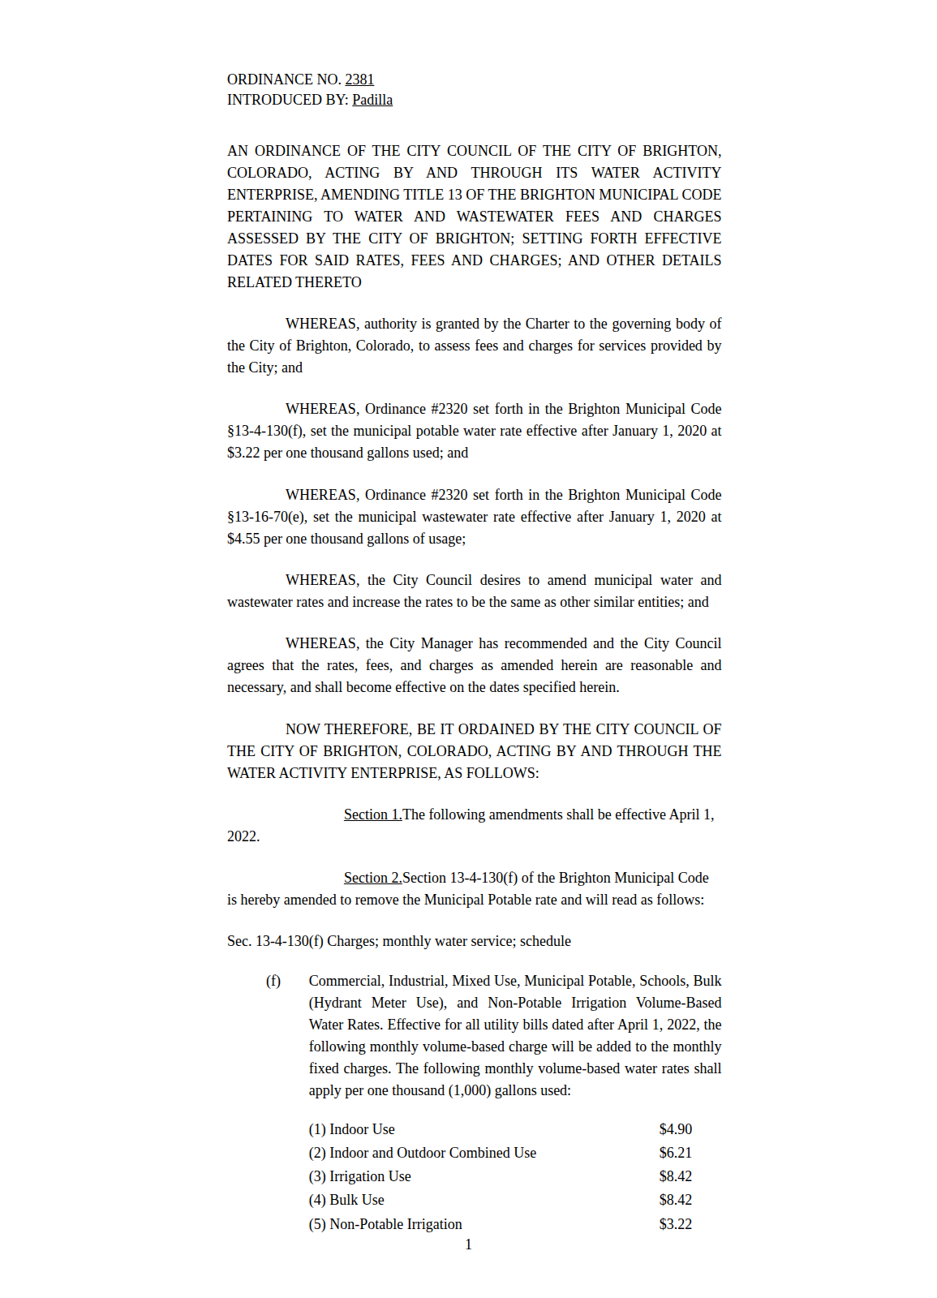ORDINANCE NO. 2381
INTRODUCED BY: Padilla
AN ORDINANCE OF THE CITY COUNCIL OF THE CITY OF BRIGHTON, COLORADO, ACTING BY AND THROUGH ITS WATER ACTIVITY ENTERPRISE, AMENDING TITLE 13 OF THE BRIGHTON MUNICIPAL CODE PERTAINING TO WATER AND WASTEWATER FEES AND CHARGES ASSESSED BY THE CITY OF BRIGHTON; SETTING FORTH EFFECTIVE DATES FOR SAID RATES, FEES AND CHARGES; AND OTHER DETAILS RELATED THERETO
WHEREAS, authority is granted by the Charter to the governing body of the City of Brighton, Colorado, to assess fees and charges for services provided by the City; and
WHEREAS, Ordinance #2320 set forth in the Brighton Municipal Code §13-4-130(f), set the municipal potable water rate effective after January 1, 2020 at $3.22 per one thousand gallons used; and
WHEREAS, Ordinance #2320 set forth in the Brighton Municipal Code §13-16-70(e), set the municipal wastewater rate effective after January 1, 2020 at $4.55 per one thousand gallons of usage;
WHEREAS, the City Council desires to amend municipal water and wastewater rates and increase the rates to be the same as other similar entities; and
WHEREAS, the City Manager has recommended and the City Council agrees that the rates, fees, and charges as amended herein are reasonable and necessary, and shall become effective on the dates specified herein.
NOW THEREFORE, BE IT ORDAINED BY THE CITY COUNCIL OF THE CITY OF BRIGHTON, COLORADO, ACTING BY AND THROUGH THE WATER ACTIVITY ENTERPRISE, AS FOLLOWS:
Section 1. The following amendments shall be effective April 1, 2022.
Section 2. Section 13-4-130(f) of the Brighton Municipal Code is hereby amended to remove the Municipal Potable rate and will read as follows:
Sec. 13-4-130(f) Charges; monthly water service; schedule
(f) Commercial, Industrial, Mixed Use, Municipal Potable, Schools, Bulk (Hydrant Meter Use), and Non-Potable Irrigation Volume-Based Water Rates. Effective for all utility bills dated after April 1, 2022, the following monthly volume-based charge will be added to the monthly fixed charges. The following monthly volume-based water rates shall apply per one thousand (1,000) gallons used:
| (1) Indoor Use | $4.90 |
| (2) Indoor and Outdoor Combined Use | $6.21 |
| (3) Irrigation Use | $8.42 |
| (4) Bulk Use | $8.42 |
| (5) Non-Potable Irrigation | $3.22 |
1